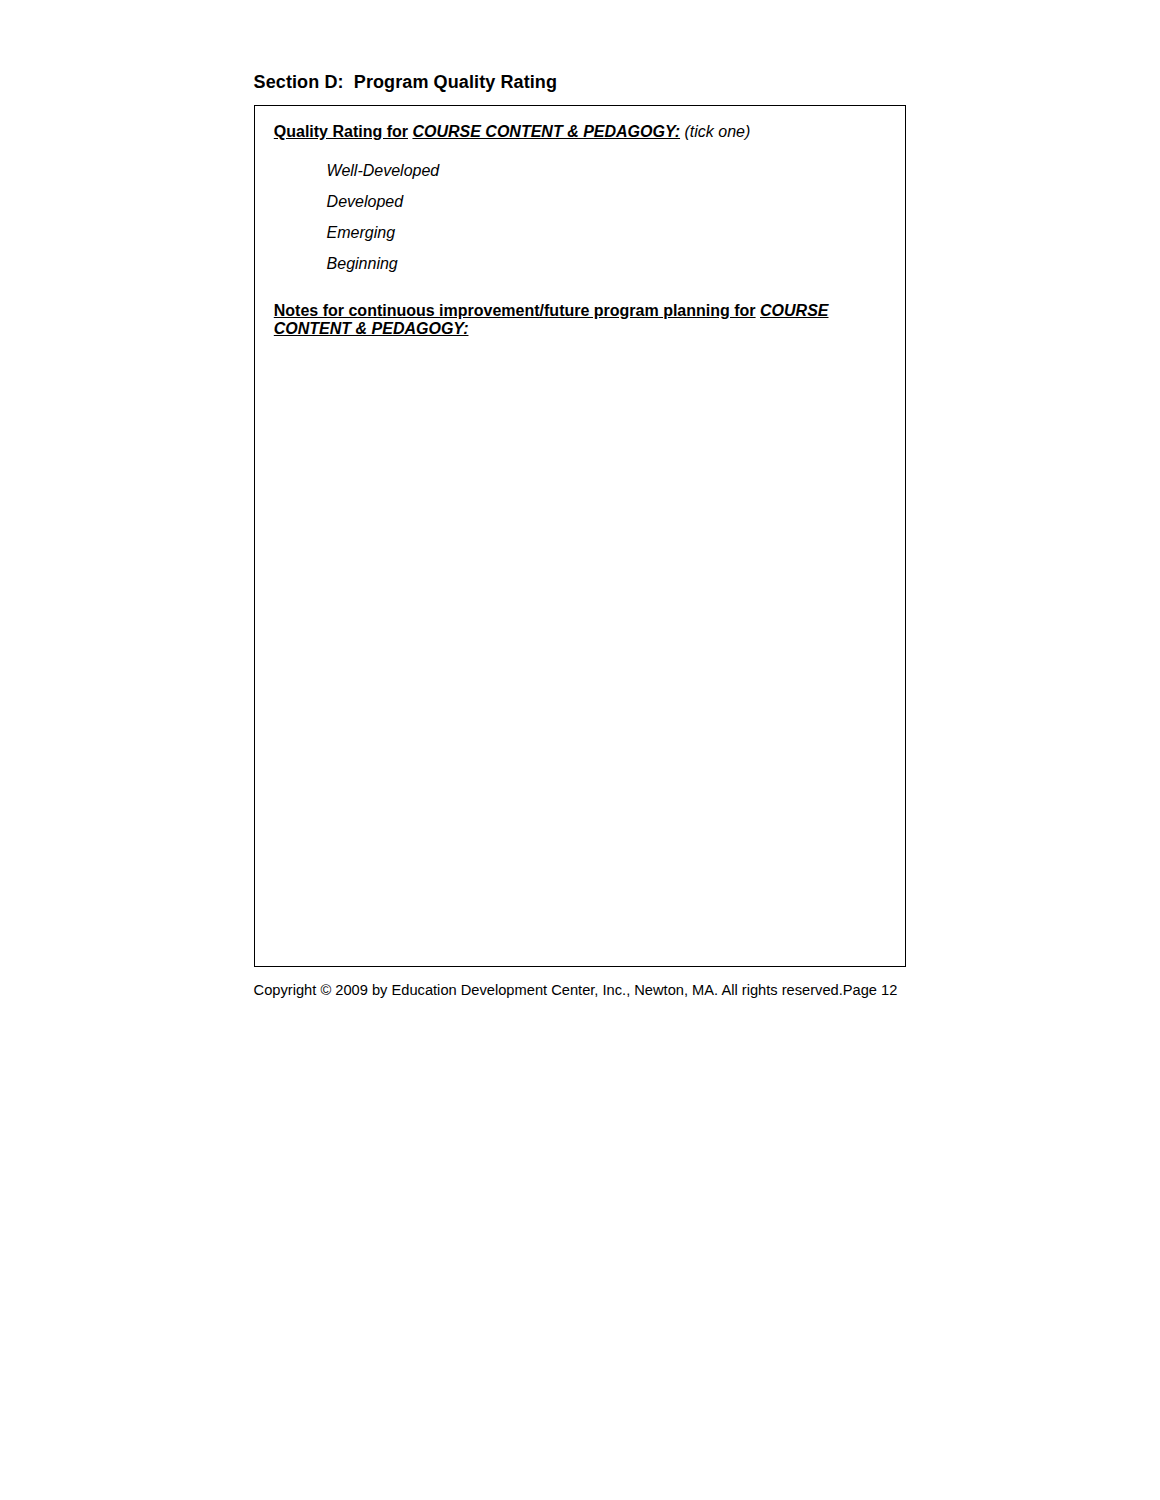Section D: Program Quality Rating
Quality Rating for COURSE CONTENT & PEDAGOGY: (tick one)
Well-Developed
Developed
Emerging
Beginning
Notes for continuous improvement/future program planning for COURSE CONTENT & PEDAGOGY:
Copyright © 2009 by Education Development Center, Inc., Newton, MA. All rights reserved. Page 12